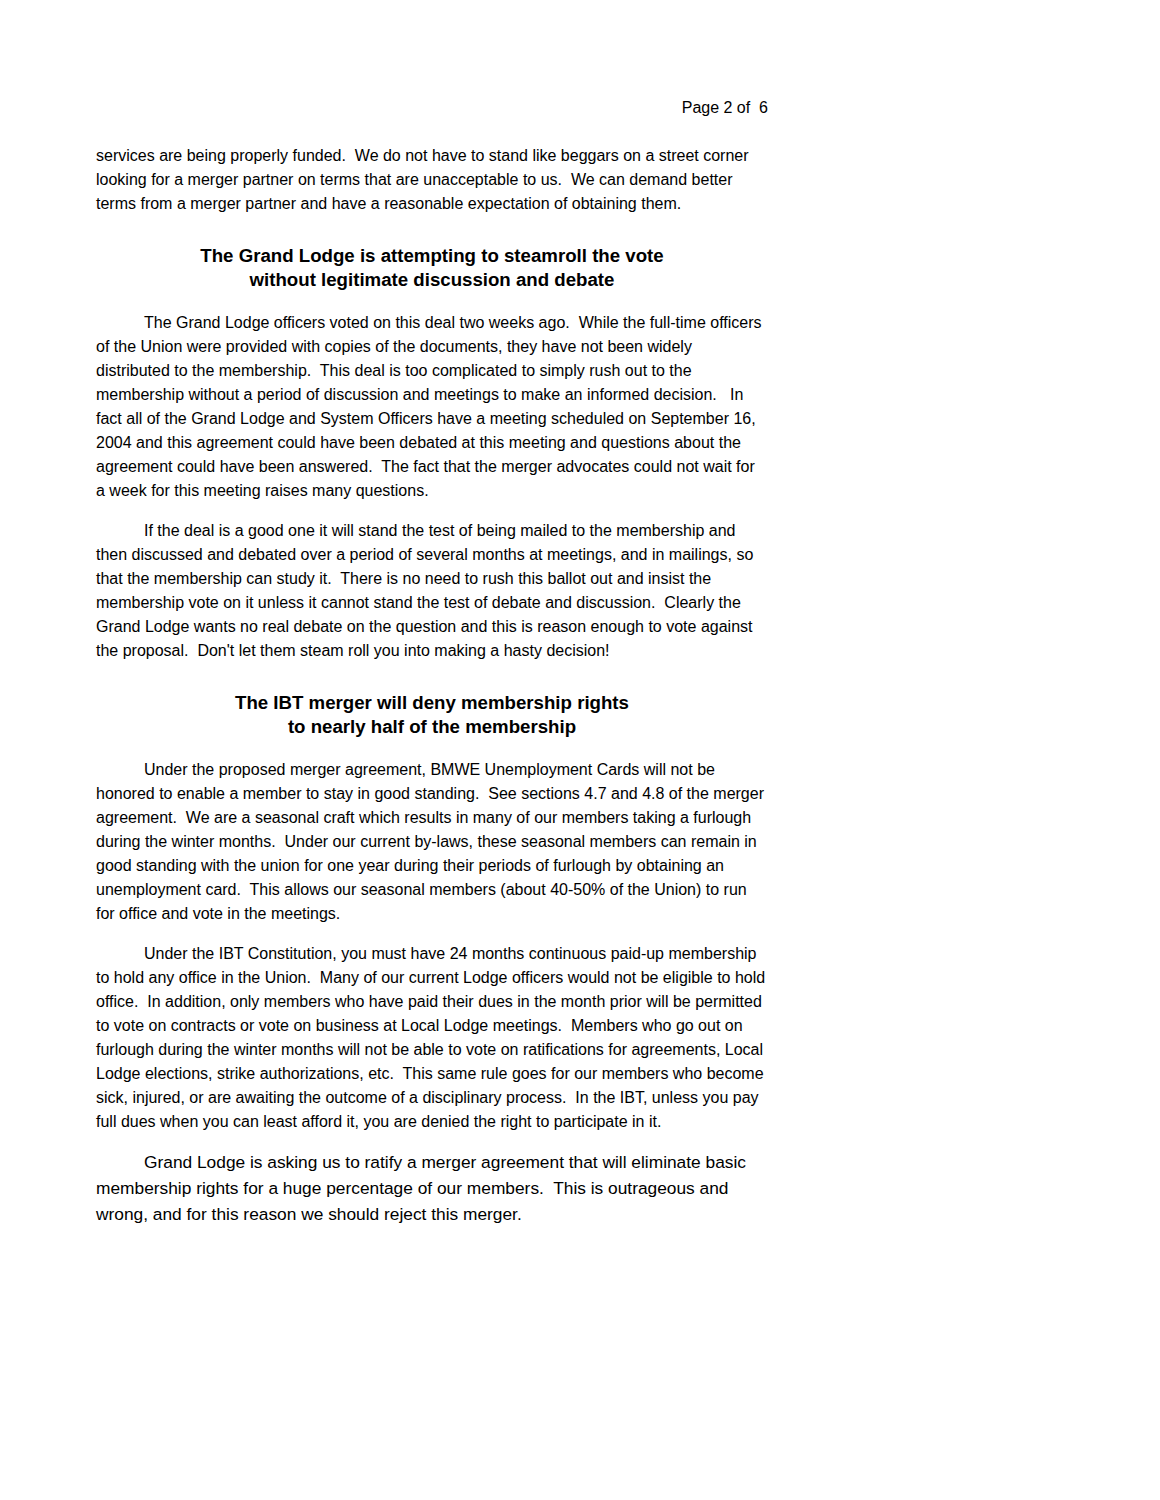Page 2 of 6
services are being properly funded. We do not have to stand like beggars on a street corner looking for a merger partner on terms that are unacceptable to us. We can demand better terms from a merger partner and have a reasonable expectation of obtaining them.
The Grand Lodge is attempting to steamroll the vote
without legitimate discussion and debate
The Grand Lodge officers voted on this deal two weeks ago. While the full-time officers of the Union were provided with copies of the documents, they have not been widely distributed to the membership. This deal is too complicated to simply rush out to the membership without a period of discussion and meetings to make an informed decision. In fact all of the Grand Lodge and System Officers have a meeting scheduled on September 16, 2004 and this agreement could have been debated at this meeting and questions about the agreement could have been answered. The fact that the merger advocates could not wait for a week for this meeting raises many questions.
If the deal is a good one it will stand the test of being mailed to the membership and then discussed and debated over a period of several months at meetings, and in mailings, so that the membership can study it. There is no need to rush this ballot out and insist the membership vote on it unless it cannot stand the test of debate and discussion. Clearly the Grand Lodge wants no real debate on the question and this is reason enough to vote against the proposal. Don't let them steam roll you into making a hasty decision!
The IBT merger will deny membership rights
to nearly half of the membership
Under the proposed merger agreement, BMWE Unemployment Cards will not be honored to enable a member to stay in good standing. See sections 4.7 and 4.8 of the merger agreement. We are a seasonal craft which results in many of our members taking a furlough during the winter months. Under our current by-laws, these seasonal members can remain in good standing with the union for one year during their periods of furlough by obtaining an unemployment card. This allows our seasonal members (about 40-50% of the Union) to run for office and vote in the meetings.
Under the IBT Constitution, you must have 24 months continuous paid-up membership to hold any office in the Union. Many of our current Lodge officers would not be eligible to hold office. In addition, only members who have paid their dues in the month prior will be permitted to vote on contracts or vote on business at Local Lodge meetings. Members who go out on furlough during the winter months will not be able to vote on ratifications for agreements, Local Lodge elections, strike authorizations, etc. This same rule goes for our members who become sick, injured, or are awaiting the outcome of a disciplinary process. In the IBT, unless you pay full dues when you can least afford it, you are denied the right to participate in it.
Grand Lodge is asking us to ratify a merger agreement that will eliminate basic membership rights for a huge percentage of our members. This is outrageous and wrong, and for this reason we should reject this merger.